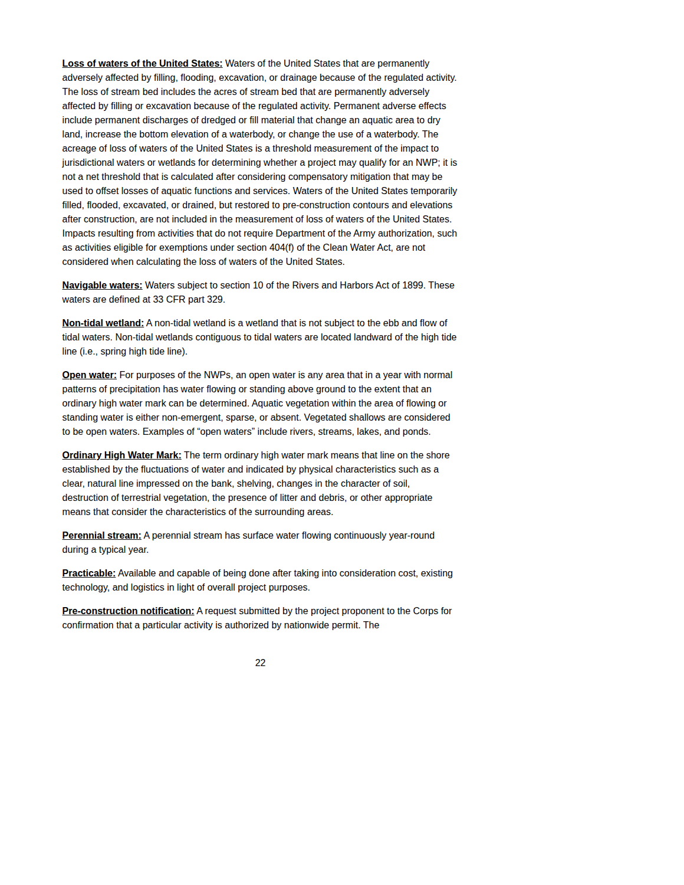Loss of waters of the United States: Waters of the United States that are permanently adversely affected by filling, flooding, excavation, or drainage because of the regulated activity. The loss of stream bed includes the acres of stream bed that are permanently adversely affected by filling or excavation because of the regulated activity. Permanent adverse effects include permanent discharges of dredged or fill material that change an aquatic area to dry land, increase the bottom elevation of a waterbody, or change the use of a waterbody. The acreage of loss of waters of the United States is a threshold measurement of the impact to jurisdictional waters or wetlands for determining whether a project may qualify for an NWP; it is not a net threshold that is calculated after considering compensatory mitigation that may be used to offset losses of aquatic functions and services. Waters of the United States temporarily filled, flooded, excavated, or drained, but restored to pre-construction contours and elevations after construction, are not included in the measurement of loss of waters of the United States. Impacts resulting from activities that do not require Department of the Army authorization, such as activities eligible for exemptions under section 404(f) of the Clean Water Act, are not considered when calculating the loss of waters of the United States.
Navigable waters: Waters subject to section 10 of the Rivers and Harbors Act of 1899. These waters are defined at 33 CFR part 329.
Non-tidal wetland: A non-tidal wetland is a wetland that is not subject to the ebb and flow of tidal waters. Non-tidal wetlands contiguous to tidal waters are located landward of the high tide line (i.e., spring high tide line).
Open water: For purposes of the NWPs, an open water is any area that in a year with normal patterns of precipitation has water flowing or standing above ground to the extent that an ordinary high water mark can be determined. Aquatic vegetation within the area of flowing or standing water is either non-emergent, sparse, or absent. Vegetated shallows are considered to be open waters. Examples of “open waters” include rivers, streams, lakes, and ponds.
Ordinary High Water Mark: The term ordinary high water mark means that line on the shore established by the fluctuations of water and indicated by physical characteristics such as a clear, natural line impressed on the bank, shelving, changes in the character of soil, destruction of terrestrial vegetation, the presence of litter and debris, or other appropriate means that consider the characteristics of the surrounding areas.
Perennial stream: A perennial stream has surface water flowing continuously year-round during a typical year.
Practicable: Available and capable of being done after taking into consideration cost, existing technology, and logistics in light of overall project purposes.
Pre-construction notification: A request submitted by the project proponent to the Corps for confirmation that a particular activity is authorized by nationwide permit. The
22